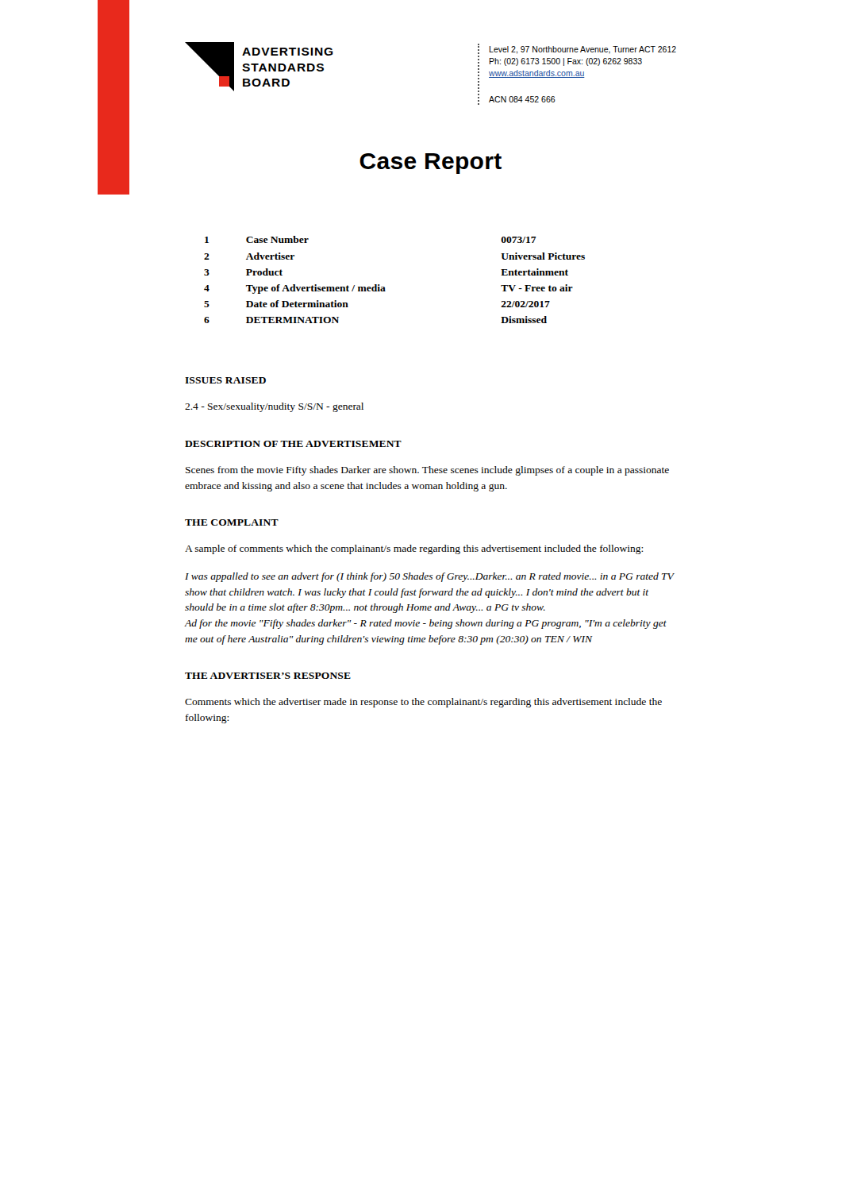ADVERTISING
STANDARDS
BOARD
Level 2, 97 Northbourne Avenue, Turner ACT 2612
Ph: (02) 6173 1500 | Fax: (02) 6262 9833
www.adstandards.com.au ACN 084 452 666
Case Report
| 1 | Case Number | 0073/17 |
| 2 | Advertiser | Universal Pictures |
| 3 | Product | Entertainment |
| 4 | Type of Advertisement / media | TV - Free to air |
| 5 | Date of Determination | 22/02/2017 |
| 6 | DETERMINATION | Dismissed |
ISSUES RAISED
2.4 - Sex/sexuality/nudity S/S/N - general
DESCRIPTION OF THE ADVERTISEMENT
Scenes from the movie Fifty shades Darker are shown. These scenes include glimpses of a couple in a passionate embrace and kissing and also a scene that includes a woman holding a gun.
THE COMPLAINT
A sample of comments which the complainant/s made regarding this advertisement included the following:
I was appalled to see an advert for (I think for) 50 Shades of Grey...Darker... an R rated movie... in a PG rated TV show that children watch. I was lucky that I could fast forward the ad quickly... I don't mind the advert but it should be in a time slot after 8:30pm... not through Home and Away... a PG tv show.
Ad for the movie "Fifty shades darker" - R rated movie - being shown during a PG program, "I'm a celebrity get me out of here Australia" during children's viewing time before 8:30 pm (20:30) on TEN / WIN
THE ADVERTISER’S RESPONSE
Comments which the advertiser made in response to the complainant/s regarding this advertisement include the following: